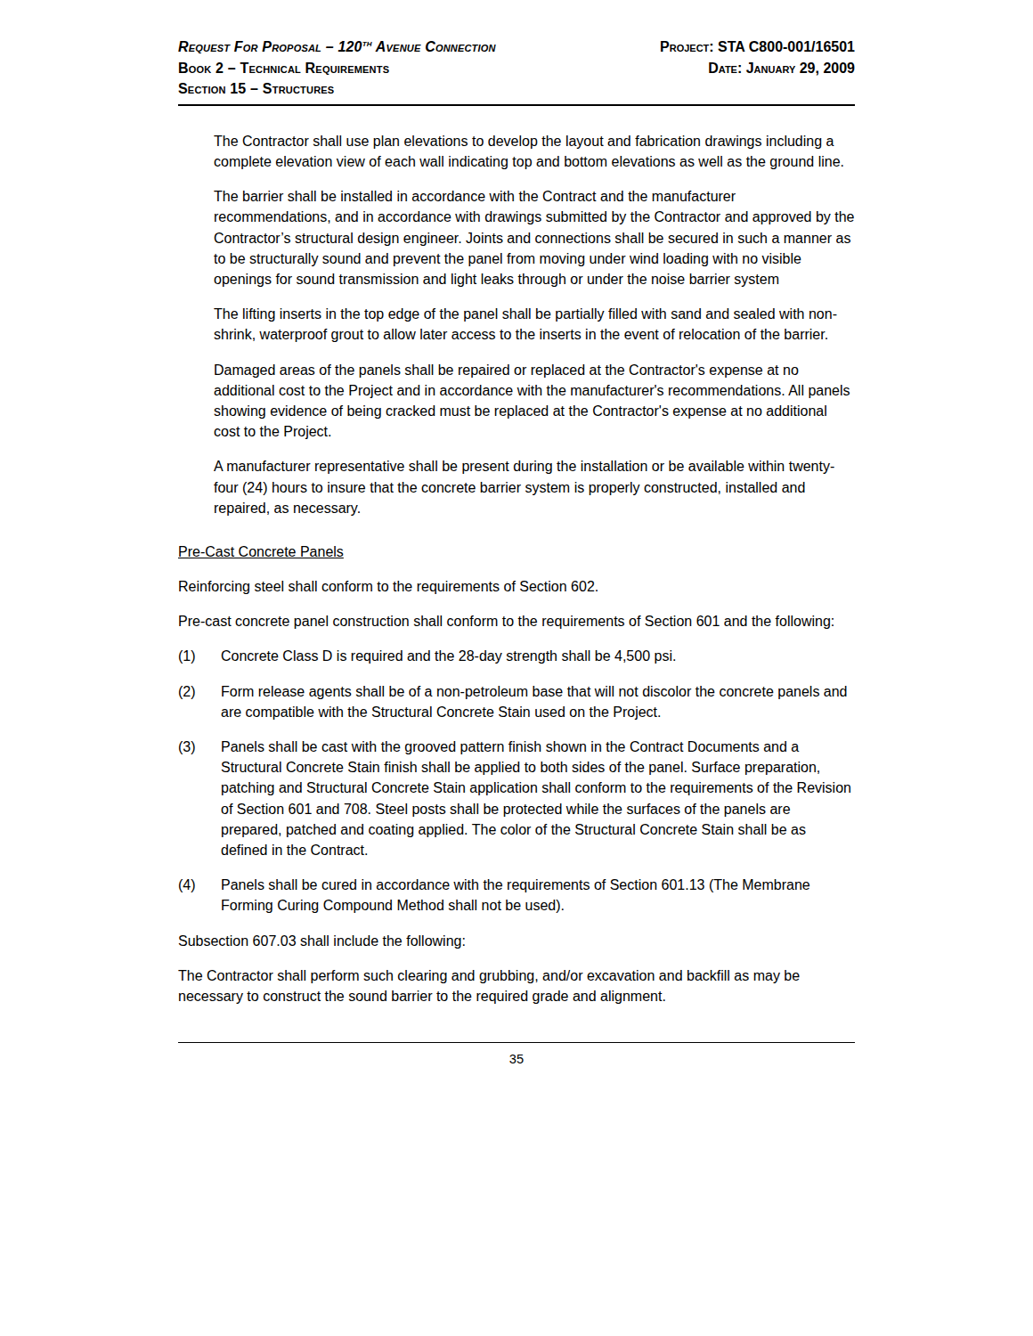Request For Proposal – 120th Avenue Connection
Book 2 – Technical Requirements
Section 15 – Structures
Project: STA C800-001/16501
Date: January 29, 2009
The Contractor shall use plan elevations to develop the layout and fabrication drawings including a complete elevation view of each wall indicating top and bottom elevations as well as the ground line.
The barrier shall be installed in accordance with the Contract and the manufacturer recommendations, and in accordance with drawings submitted by the Contractor and approved by the Contractor’s structural design engineer. Joints and connections shall be secured in such a manner as to be structurally sound and prevent the panel from moving under wind loading with no visible openings for sound transmission and light leaks through or under the noise barrier system
The lifting inserts in the top edge of the panel shall be partially filled with sand and sealed with non-shrink, waterproof grout to allow later access to the inserts in the event of relocation of the barrier.
Damaged areas of the panels shall be repaired or replaced at the Contractor's expense at no additional cost to the Project and in accordance with the manufacturer's recommendations. All panels showing evidence of being cracked must be replaced at the Contractor's expense at no additional cost to the Project.
A manufacturer representative shall be present during the installation or be available within twenty-four (24) hours to insure that the concrete barrier system is properly constructed, installed and repaired, as necessary.
Pre-Cast Concrete Panels
Reinforcing steel shall conform to the requirements of Section 602.
Pre-cast concrete panel construction shall conform to the requirements of Section 601 and the following:
Concrete Class D is required and the 28-day strength shall be 4,500 psi.
Form release agents shall be of a non-petroleum base that will not discolor the concrete panels and are compatible with the Structural Concrete Stain used on the Project.
Panels shall be cast with the grooved pattern finish shown in the Contract Documents and a Structural Concrete Stain finish shall be applied to both sides of the panel. Surface preparation, patching and Structural Concrete Stain application shall conform to the requirements of the Revision of Section 601 and 708. Steel posts shall be protected while the surfaces of the panels are prepared, patched and coating applied. The color of the Structural Concrete Stain shall be as defined in the Contract.
Panels shall be cured in accordance with the requirements of Section 601.13 (The Membrane Forming Curing Compound Method shall not be used).
Subsection 607.03 shall include the following:
The Contractor shall perform such clearing and grubbing, and/or excavation and backfill as may be necessary to construct the sound barrier to the required grade and alignment.
35